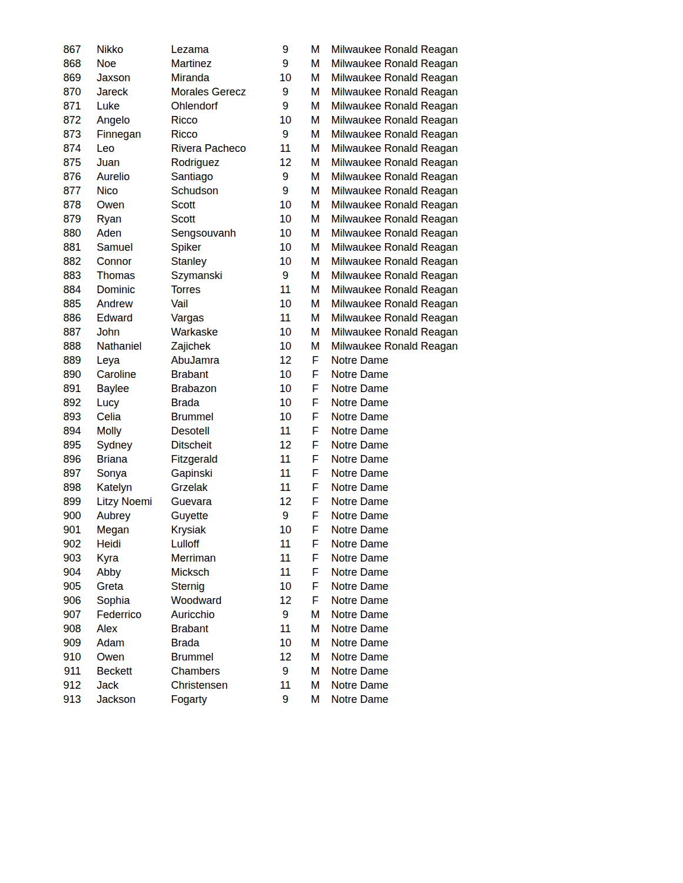| 867 | Nikko | Lezama | 9 | M | Milwaukee Ronald Reagan |
| 868 | Noe | Martinez | 9 | M | Milwaukee Ronald Reagan |
| 869 | Jaxson | Miranda | 10 | M | Milwaukee Ronald Reagan |
| 870 | Jareck | Morales Gerecz | 9 | M | Milwaukee Ronald Reagan |
| 871 | Luke | Ohlendorf | 9 | M | Milwaukee Ronald Reagan |
| 872 | Angelo | Ricco | 10 | M | Milwaukee Ronald Reagan |
| 873 | Finnegan | Ricco | 9 | M | Milwaukee Ronald Reagan |
| 874 | Leo | Rivera Pacheco | 11 | M | Milwaukee Ronald Reagan |
| 875 | Juan | Rodriguez | 12 | M | Milwaukee Ronald Reagan |
| 876 | Aurelio | Santiago | 9 | M | Milwaukee Ronald Reagan |
| 877 | Nico | Schudson | 9 | M | Milwaukee Ronald Reagan |
| 878 | Owen | Scott | 10 | M | Milwaukee Ronald Reagan |
| 879 | Ryan | Scott | 10 | M | Milwaukee Ronald Reagan |
| 880 | Aden | Sengsouvanh | 10 | M | Milwaukee Ronald Reagan |
| 881 | Samuel | Spiker | 10 | M | Milwaukee Ronald Reagan |
| 882 | Connor | Stanley | 10 | M | Milwaukee Ronald Reagan |
| 883 | Thomas | Szymanski | 9 | M | Milwaukee Ronald Reagan |
| 884 | Dominic | Torres | 11 | M | Milwaukee Ronald Reagan |
| 885 | Andrew | Vail | 10 | M | Milwaukee Ronald Reagan |
| 886 | Edward | Vargas | 11 | M | Milwaukee Ronald Reagan |
| 887 | John | Warkaske | 10 | M | Milwaukee Ronald Reagan |
| 888 | Nathaniel | Zajichek | 10 | M | Milwaukee Ronald Reagan |
| 889 | Leya | AbuJamra | 12 | F | Notre Dame |
| 890 | Caroline | Brabant | 10 | F | Notre Dame |
| 891 | Baylee | Brabazon | 10 | F | Notre Dame |
| 892 | Lucy | Brada | 10 | F | Notre Dame |
| 893 | Celia | Brummel | 10 | F | Notre Dame |
| 894 | Molly | Desotell | 11 | F | Notre Dame |
| 895 | Sydney | Ditscheit | 12 | F | Notre Dame |
| 896 | Briana | Fitzgerald | 11 | F | Notre Dame |
| 897 | Sonya | Gapinski | 11 | F | Notre Dame |
| 898 | Katelyn | Grzelak | 11 | F | Notre Dame |
| 899 | Litzy Noemi | Guevara | 12 | F | Notre Dame |
| 900 | Aubrey | Guyette | 9 | F | Notre Dame |
| 901 | Megan | Krysiak | 10 | F | Notre Dame |
| 902 | Heidi | Lulloff | 11 | F | Notre Dame |
| 903 | Kyra | Merriman | 11 | F | Notre Dame |
| 904 | Abby | Micksch | 11 | F | Notre Dame |
| 905 | Greta | Sternig | 10 | F | Notre Dame |
| 906 | Sophia | Woodward | 12 | F | Notre Dame |
| 907 | Federrico | Auricchio | 9 | M | Notre Dame |
| 908 | Alex | Brabant | 11 | M | Notre Dame |
| 909 | Adam | Brada | 10 | M | Notre Dame |
| 910 | Owen | Brummel | 12 | M | Notre Dame |
| 911 | Beckett | Chambers | 9 | M | Notre Dame |
| 912 | Jack | Christensen | 11 | M | Notre Dame |
| 913 | Jackson | Fogarty | 9 | M | Notre Dame |